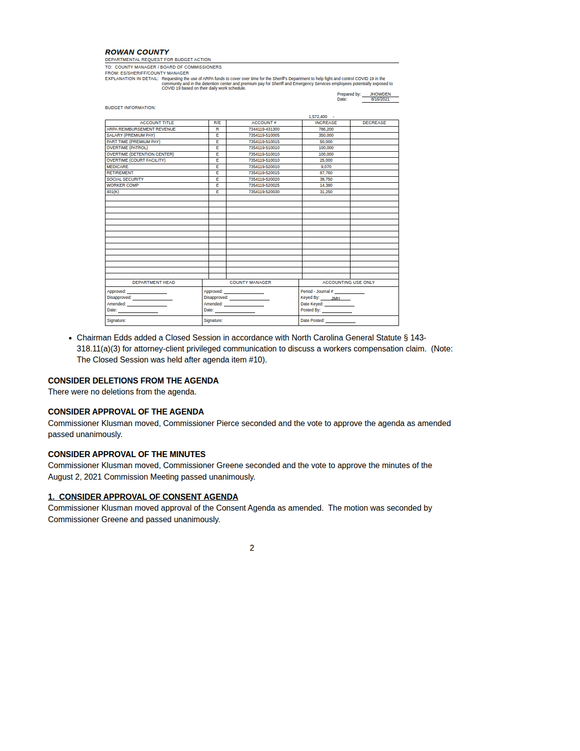ROWAN COUNTY
DEPARTMENTAL REQUEST FOR BUDGET ACTION
TO: COUNTY MANAGER / BOARD OF COMMISSIONERS
FROM: ES/SHERIFF/COUNTY MANAGER
EXPLANATION IN DETAIL:
Requesting the use of ARPA funds to cover over time for the Sheriff's Department to help fight and control COVID 19 in the community and in the detention center and premium pay for Sheriff and Emergency Services employees potentially exposed to COVID 19 based on their daily work schedule.
| Prepared by: | JHOWDEN |
| Date: | 8/16/2021 |
BUDGET INFORMATION:
1,572,400 -
| ACCOUNT TITLE | R/E | ACCOUNT # | INCREASE | DECREASE |
| --- | --- | --- | --- | --- |
| ARPA REIMBURSEMENT REVENUE | R | 7344119-431300 | 786,200 | |
| SALARY (PREMIUM PAY) | E | 7354119-510005 | 350,000 | |
| PART TIME (PREMIUM PAY) | E | 7354119-510015 | 50,000 | |
| OVERTIME (PATROL) | E | 7354119-510010 | 100,000 | |
| OVERTIME (DETENTION CENTER) | E | 7354119-510010 | 100,000 | |
| OVERTIME (COURT FACILITY) | E | 7354119-510010 | 25,000 | |
| MEDICARE | E | 7354119-520010 | 9,070 | |
| RETIREMENT | E | 7354119-520015 | 87,760 | |
| SOCIAL SECURITY | E | 7354119-520020 | 38,750 | |
| WORKER COMP | E | 7354119-520025 | 14,380 | |
| 401(K) | E | 7354119-520030 | 31,250 | |
| DEPARTMENT HEAD | COUNTY MANAGER | ACCOUNTING USE ONLY |
| Approved: Disapproved: Amended: Date: | Approved: Disapproved: Amended: Date: | Period - Journal # Keyed By: JMH Date Keyed: Posted By: |
| Signature: | Signature: | Date Posted: |
Chairman Edds added a Closed Session in accordance with North Carolina General Statute § 143-318.11(a)(3) for attorney-client privileged communication to discuss a workers compensation claim. (Note: The Closed Session was held after agenda item #10).
CONSIDER DELETIONS FROM THE AGENDA
There were no deletions from the agenda.
CONSIDER APPROVAL OF THE AGENDA
Commissioner Klusman moved, Commissioner Pierce seconded and the vote to approve the agenda as amended passed unanimously.
CONSIDER APPROVAL OF THE MINUTES
Commissioner Klusman moved, Commissioner Greene seconded and the vote to approve the minutes of the August 2, 2021 Commission Meeting passed unanimously.
1. CONSIDER APPROVAL OF CONSENT AGENDA
Commissioner Klusman moved approval of the Consent Agenda as amended. The motion was seconded by Commissioner Greene and passed unanimously.
2